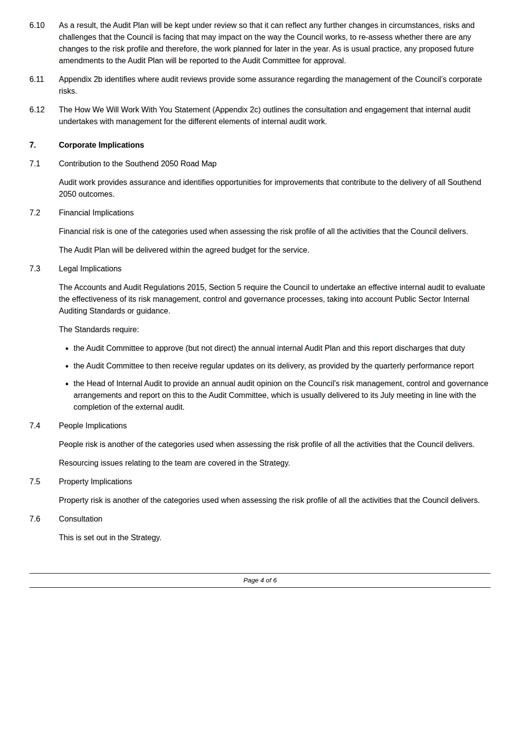6.10
As a result, the Audit Plan will be kept under review so that it can reflect any further changes in circumstances, risks and challenges that the Council is facing that may impact on the way the Council works, to re-assess whether there are any changes to the risk profile and therefore, the work planned for later in the year. As is usual practice, any proposed future amendments to the Audit Plan will be reported to the Audit Committee for approval.
6.11
Appendix 2b identifies where audit reviews provide some assurance regarding the management of the Council’s corporate risks.
6.12
The How We Will Work With You Statement (Appendix 2c) outlines the consultation and engagement that internal audit undertakes with management for the different elements of internal audit work.
7.
Corporate Implications
7.1
Contribution to the Southend 2050 Road Map
Audit work provides assurance and identifies opportunities for improvements that contribute to the delivery of all Southend 2050 outcomes.
7.2
Financial Implications
Financial risk is one of the categories used when assessing the risk profile of all the activities that the Council delivers.
The Audit Plan will be delivered within the agreed budget for the service.
7.3
Legal Implications
The Accounts and Audit Regulations 2015, Section 5 require the Council to undertake an effective internal audit to evaluate the effectiveness of its risk management, control and governance processes, taking into account Public Sector Internal Auditing Standards or guidance.
The Standards require:
the Audit Committee to approve (but not direct) the annual internal Audit Plan and this report discharges that duty
the Audit Committee to then receive regular updates on its delivery, as provided by the quarterly performance report
the Head of Internal Audit to provide an annual audit opinion on the Council's risk management, control and governance arrangements and report on this to the Audit Committee, which is usually delivered to its July meeting in line with the completion of the external audit.
7.4
People Implications
People risk is another of the categories used when assessing the risk profile of all the activities that the Council delivers.
Resourcing issues relating to the team are covered in the Strategy.
7.5
Property Implications
Property risk is another of the categories used when assessing the risk profile of all the activities that the Council delivers.
7.6
Consultation
This is set out in the Strategy.
Page 4 of 6